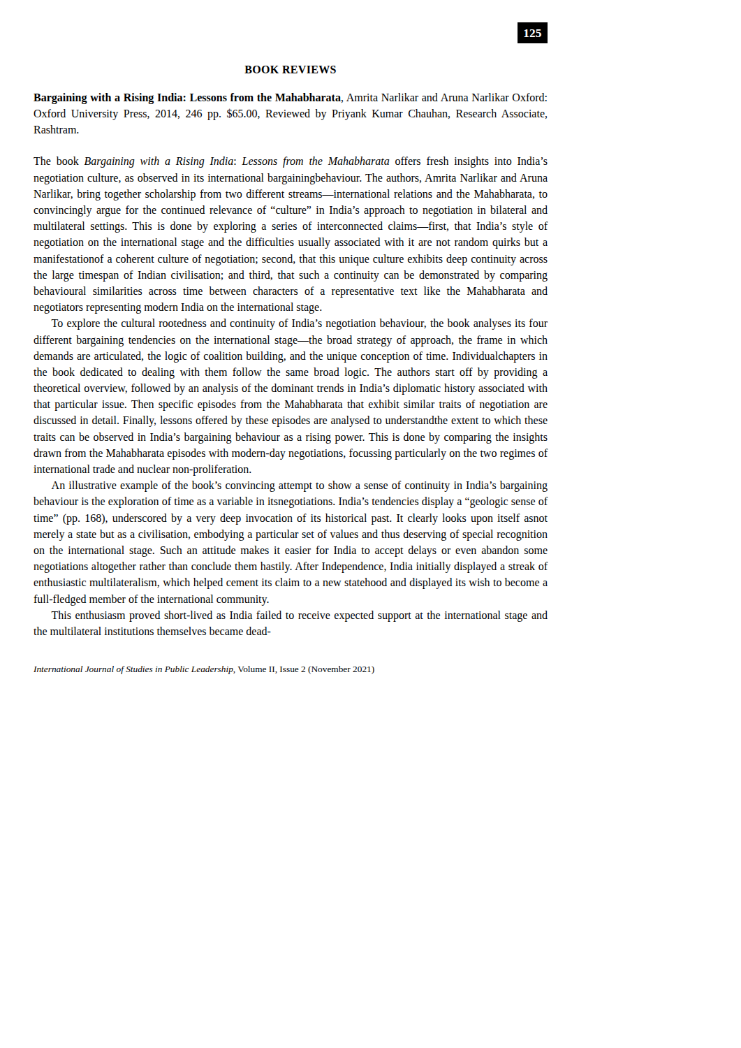125
BOOK REVIEWS
Bargaining with a Rising India: Lessons from the Mahabharata, Amrita Narlikar and Aruna Narlikar Oxford: Oxford University Press, 2014, 246 pp. $65.00, Reviewed by Priyank Kumar Chauhan, Research Associate, Rashtram.
The book Bargaining with a Rising India: Lessons from the Mahabharata offers fresh insights into India’s negotiation culture, as observed in its international bargainingbehaviour. The authors, Amrita Narlikar and Aruna Narlikar, bring together scholarship from two different streams—international relations and the Mahabharata, to convincingly argue for the continued relevance of “culture” in India’s approach to negotiation in bilateral and multilateral settings. This is done by exploring a series of interconnected claims—first, that India’s style of negotiation on the international stage and the difficulties usually associated with it are not random quirks but a manifestationof a coherent culture of negotiation; second, that this unique culture exhibits deep continuity across the large timespan of Indian civilisation; and third, that such a continuity can be demonstrated by comparing behavioural similarities across time between characters of a representative text like the Mahabharata and negotiators representing modern India on the international stage.
To explore the cultural rootedness and continuity of India’s negotiation behaviour, the book analyses its four different bargaining tendencies on the international stage—the broad strategy of approach, the frame in which demands are articulated, the logic of coalition building, and the unique conception of time. Individualchapters in the book dedicated to dealing with them follow the same broad logic. The authors start off by providing a theoretical overview, followed by an analysis of the dominant trends in India’s diplomatic history associated with that particular issue. Then specific episodes from the Mahabharata that exhibit similar traits of negotiation are discussed in detail. Finally, lessons offered by these episodes are analysed to understandthe extent to which these traits can be observed in India’s bargaining behaviour as a rising power. This is done by comparing the insights drawn from the Mahabharata episodes with modern-day negotiations, focussing particularly on the two regimes of international trade and nuclear non-proliferation.
An illustrative example of the book’s convincing attempt to show a sense of continuity in India’s bargaining behaviour is the exploration of time as a variable in itsnegotiations. India’s tendencies display a “geologic sense of time” (pp. 168), underscored by a very deep invocation of its historical past. It clearly looks upon itself asnot merely a state but as a civilisation, embodying a particular set of values and thus deserving of special recognition on the international stage. Such an attitude makes it easier for India to accept delays or even abandon some negotiations altogether rather than conclude them hastily. After Independence, India initially displayed a streak of enthusiastic multilateralism, which helped cement its claim to a new statehood and displayed its wish to become a full-fledged member of the international community.
This enthusiasm proved short-lived as India failed to receive expected support at the international stage and the multilateral institutions themselves became dead-
International Journal of Studies in Public Leadership, Volume II, Issue 2 (November 2021)